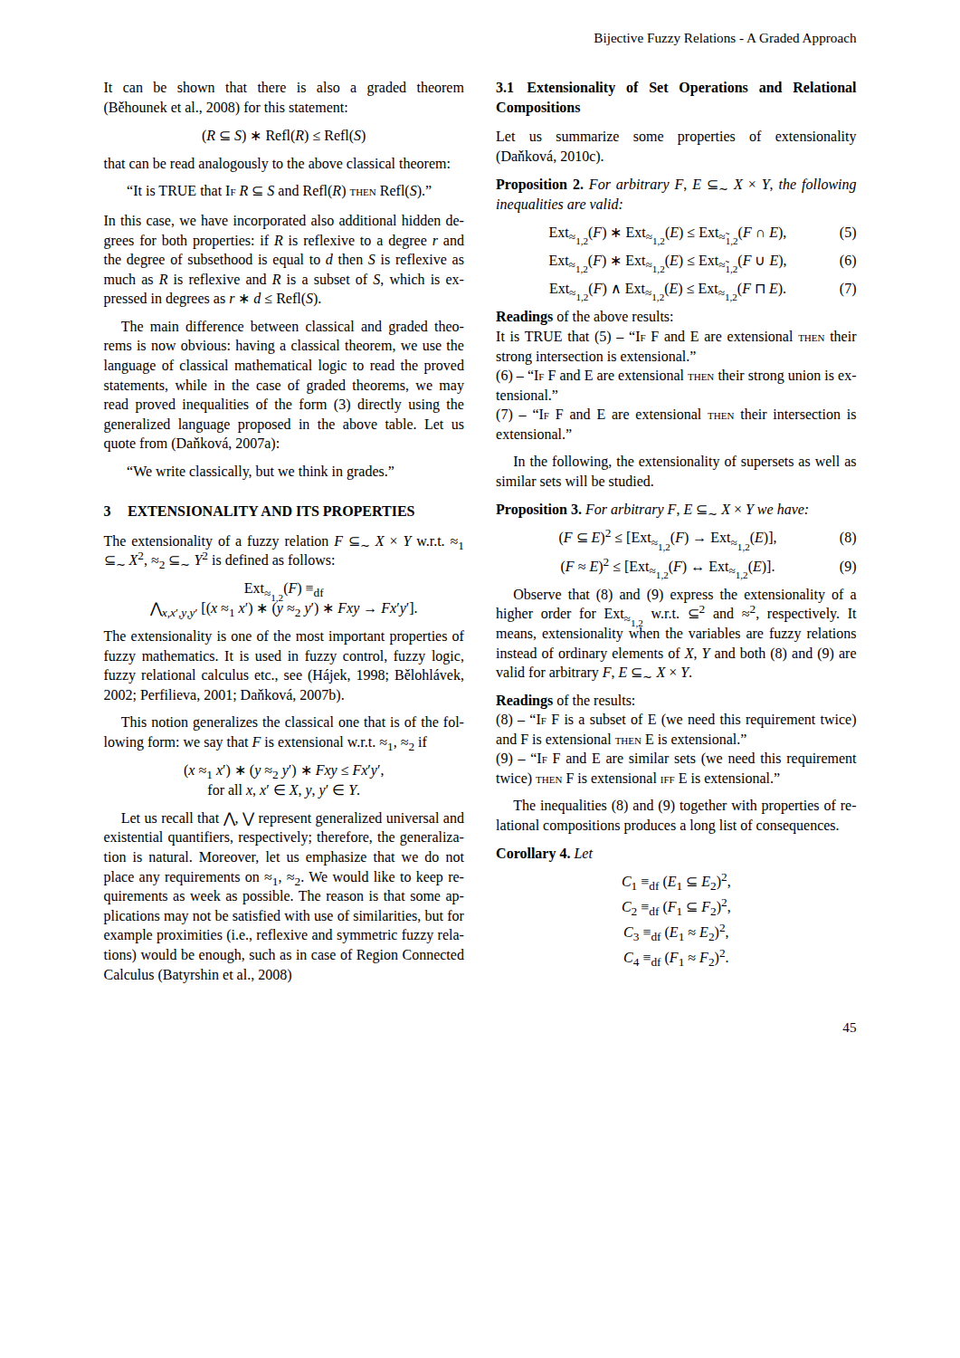Bijective Fuzzy Relations - A Graded Approach
It can be shown that there is also a graded theorem (Běhounek et al., 2008) for this statement:
(R ⊆ S) ∗ Refl(R) ≤ Refl(S)
that can be read analogously to the above classical theorem:
“It is TRUE that If R ⊆ S and Refl(R) then Refl(S).”
In this case, we have incorporated also additional hidden degrees for both properties: if R is reflexive to a degree r and the degree of subsethood is equal to d then S is reflexive as much as R is reflexive and R is a subset of S, which is expressed in degrees as r ∗ d ≤ Refl(S).
The main difference between classical and graded theorems is now obvious: having a classical theorem, we use the language of classical mathematical logic to read the proved statements, while in the case of graded theorems, we may read proved inequalities of the form (3) directly using the generalized language proposed in the above table. Let us quote from (Daňková, 2007a):
“We write classically, but we think in grades.”
3 EXTENSIONALITY AND ITS PROPERTIES
The extensionality of a fuzzy relation F ⊆∼ X × Y w.r.t. ≈1 ⊆∼ X2, ≈2 ⊆∼ Y2 is defined as follows:
Ext≈1,2(F) ≡df
⋀x,x′,y,y′ [(x ≈1 x′) ∗ (y ≈2 y′) ∗ Fxy → Fx′y′].
The extensionality is one of the most important properties of fuzzy mathematics. It is used in fuzzy control, fuzzy logic, fuzzy relational calculus etc., see (Hájek, 1998; Bělohlávek, 2002; Perfilieva, 2001; Daňková, 2007b).
This notion generalizes the classical one that is of the following form: we say that F is extensional w.r.t. ≈1, ≈2 if
(x ≈1 x′) ∗ (y ≈2 y′) ∗ Fxy ≤ Fx′y′,
for all x, x′ ∈ X, y, y′ ∈ Y.
Let us recall that ⋀, ⋁ represent generalized universal and existential quantifiers, respectively; therefore, the generalization is natural. Moreover, let us emphasize that we do not place any requirements on ≈1, ≈2. We would like to keep requirements as week as possible. The reason is that some applications may not be satisfied with use of similarities, but for example proximities (i.e., reflexive and symmetric fuzzy relations) would be enough, such as in case of Region Connected Calculus (Batyrshin et al., 2008)
3.1 Extensionality of Set Operations and Relational Compositions
Let us summarize some properties of extensionality (Daňková, 2010c).
Proposition 2. For arbitrary F, E ⊆∼ X × Y, the following inequalities are valid:
Ext≈1,2(F) ∗ Ext≈1,2(E) ≤ Ext≈̃1,2(F ∩ E), (5)
Ext≈1,2(F) ∗ Ext≈1,2(E) ≤ Ext≈̃1,2(F ∪ E), (6)
Ext≈1,2(F) ∧ Ext≈1,2(E) ≤ Ext≈1,2(F ⊓ E). (7)
Readings of the above results:
It is TRUE that (5) – “If F and E are extensional then their strong intersection is extensional.”
(6) – “If F and E are extensional then their strong union is extensional.”
(7) – “If F and E are extensional then their intersection is extensional.”
In the following, the extensionality of supersets as well as similar sets will be studied.
Proposition 3. For arbitrary F, E ⊆∼ X × Y we have:
(F ⊆ E)2 ≤ [Ext≈1,2(F) → Ext≈1,2(E)], (8)
(F ≈ E)2 ≤ [Ext≈1,2(F) ↔ Ext≈1,2(E)]. (9)
Observe that (8) and (9) express the extensionality of a higher order for Ext≈1,2 w.r.t. ⊆2 and ≈2, respectively. It means, extensionality when the variables are fuzzy relations instead of ordinary elements of X, Y and both (8) and (9) are valid for arbitrary F, E ⊆∼ X × Y.
Readings of the results:
(8) – “If F is a subset of E (we need this requirement twice) and F is extensional then E is extensional.”
(9) – “If F and E are similar sets (we need this requirement twice) then F is extensional iff E is extensional.”
The inequalities (8) and (9) together with properties of relational compositions produces a long list of consequences.
Corollary 4. Let
C1 ≡df (E1 ⊆ E2)2,
C2 ≡df (F1 ⊆ F2)2,
C3 ≡df (E1 ≈ E2)2,
C4 ≡df (F1 ≈ F2)2.
45